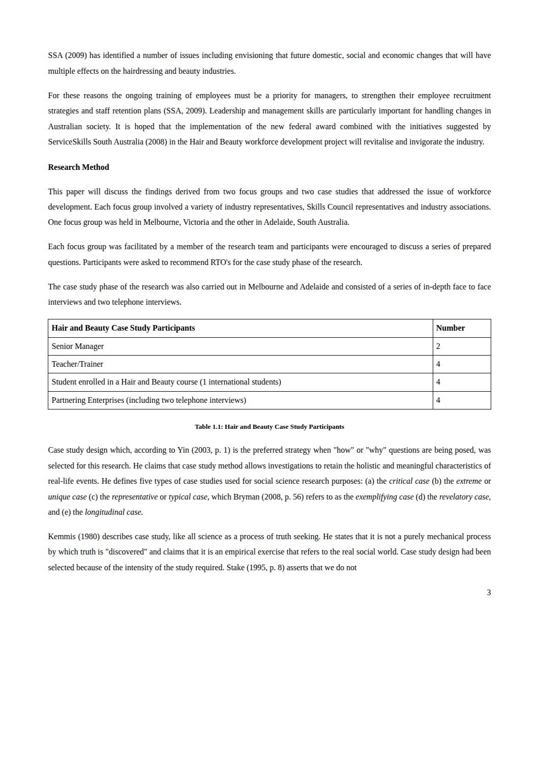SSA (2009) has identified a number of issues including envisioning that future domestic, social and economic changes that will have multiple effects on the hairdressing and beauty industries.
For these reasons the ongoing training of employees must be a priority for managers, to strengthen their employee recruitment strategies and staff retention plans (SSA, 2009). Leadership and management skills are particularly important for handling changes in Australian society. It is hoped that the implementation of the new federal award combined with the initiatives suggested by ServiceSkills South Australia (2008) in the Hair and Beauty workforce development project will revitalise and invigorate the industry.
Research Method
This paper will discuss the findings derived from two focus groups and two case studies that addressed the issue of workforce development. Each focus group involved a variety of industry representatives, Skills Council representatives and industry associations. One focus group was held in Melbourne, Victoria and the other in Adelaide, South Australia.
Each focus group was facilitated by a member of the research team and participants were encouraged to discuss a series of prepared questions. Participants were asked to recommend RTO's for the case study phase of the research.
The case study phase of the research was also carried out in Melbourne and Adelaide and consisted of a series of in-depth face to face interviews and two telephone interviews.
| Hair and Beauty Case Study Participants | Number |
| --- | --- |
| Senior Manager | 2 |
| Teacher/Trainer | 4 |
| Student enrolled in a Hair and Beauty course (1 international students) | 4 |
| Partnering Enterprises (including two telephone interviews) | 4 |
Table 1.1: Hair and Beauty Case Study Participants
Case study design which, according to Yin (2003, p. 1) is the preferred strategy when "how" or "why" questions are being posed, was selected for this research. He claims that case study method allows investigations to retain the holistic and meaningful characteristics of real-life events. He defines five types of case studies used for social science research purposes: (a) the critical case (b) the extreme or unique case (c) the representative or typical case, which Bryman (2008, p. 56) refers to as the exemplifying case (d) the revelatory case, and (e) the longitudinal case.
Kemmis (1980) describes case study, like all science as a process of truth seeking. He states that it is not a purely mechanical process by which truth is "discovered" and claims that it is an empirical exercise that refers to the real social world. Case study design had been selected because of the intensity of the study required. Stake (1995, p. 8) asserts that we do not
3